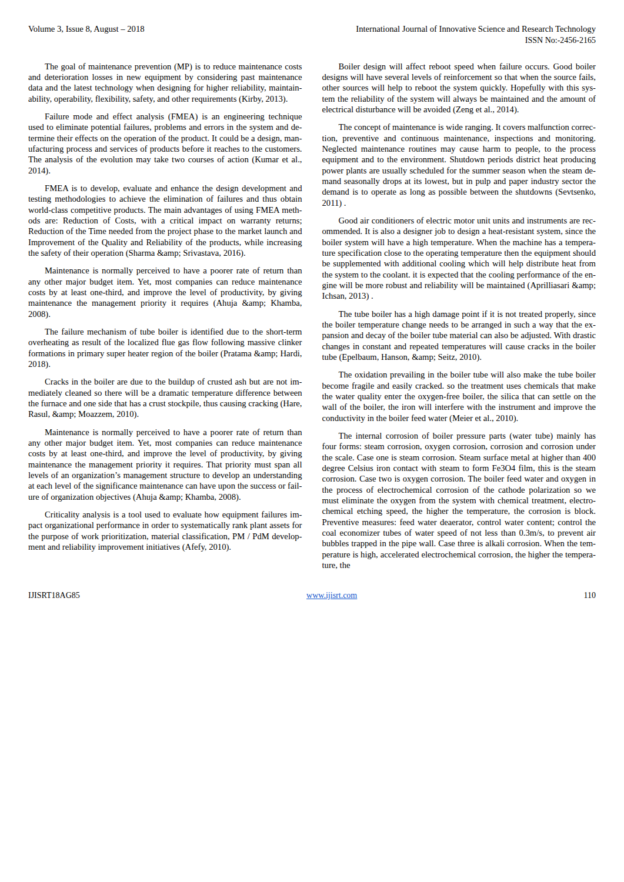Volume 3, Issue 8, August – 2018
International Journal of Innovative Science and Research Technology
ISSN No:-2456-2165
The goal of maintenance prevention (MP) is to reduce maintenance costs and deterioration losses in new equipment by considering past maintenance data and the latest technology when designing for higher reliability, maintainability, operability, flexibility, safety, and other requirements (Kirby, 2013).
Failure mode and effect analysis (FMEA) is an engineering technique used to eliminate potential failures, problems and errors in the system and determine their effects on the operation of the product. It could be a design, manufacturing process and services of products before it reaches to the customers. The analysis of the evolution may take two courses of action (Kumar et al., 2014).
FMEA is to develop, evaluate and enhance the design development and testing methodologies to achieve the elimination of failures and thus obtain world-class competitive products. The main advantages of using FMEA methods are: Reduction of Costs, with a critical impact on warranty returns; Reduction of the Time needed from the project phase to the market launch and Improvement of the Quality and Reliability of the products, while increasing the safety of their operation (Sharma &amp; Srivastava, 2016).
Maintenance is normally perceived to have a poorer rate of return than any other major budget item. Yet, most companies can reduce maintenance costs by at least one-third, and improve the level of productivity, by giving maintenance the management priority it requires (Ahuja &amp; Khamba, 2008).
The failure mechanism of tube boiler is identified due to the short-term overheating as result of the localized flue gas flow following massive clinker formations in primary super heater region of the boiler (Pratama &amp; Hardi, 2018).
Cracks in the boiler are due to the buildup of crusted ash but are not immediately cleaned so there will be a dramatic temperature difference between the furnace and one side that has a crust stockpile, thus causing cracking (Hare, Rasul, &amp; Moazzem, 2010).
Maintenance is normally perceived to have a poorer rate of return than any other major budget item. Yet, most companies can reduce maintenance costs by at least one-third, and improve the level of productivity, by giving maintenance the management priority it requires. That priority must span all levels of an organization’s management structure to develop an understanding at each level of the significance maintenance can have upon the success or failure of organization objectives (Ahuja &amp; Khamba, 2008).
Criticality analysis is a tool used to evaluate how equipment failures impact organizational performance in order to systematically rank plant assets for the purpose of work prioritization, material classification, PM / PdM development and reliability improvement initiatives (Afefy, 2010).
Boiler design will affect reboot speed when failure occurs. Good boiler designs will have several levels of reinforcement so that when the source fails, other sources will help to reboot the system quickly. Hopefully with this system the reliability of the system will always be maintained and the amount of electrical disturbance will be avoided (Zeng et al., 2014).
The concept of maintenance is wide ranging. It covers malfunction correction, preventive and continuous maintenance, inspections and monitoring. Neglected maintenance routines may cause harm to people, to the process equipment and to the environment. Shutdown periods district heat producing power plants are usually scheduled for the summer season when the steam demand seasonally drops at its lowest, but in pulp and paper industry sector the demand is to operate as long as possible between the shutdowns (Sevtsenko, 2011) .
Good air conditioners of electric motor unit units and instruments are recommended. It is also a designer job to design a heat-resistant system, since the boiler system will have a high temperature. When the machine has a temperature specification close to the operating temperature then the equipment should be supplemented with additional cooling which will help distribute heat from the system to the coolant. it is expected that the cooling performance of the engine will be more robust and reliability will be maintained (Aprilliasari &amp; Ichsan, 2013) .
The tube boiler has a high damage point if it is not treated properly, since the boiler temperature change needs to be arranged in such a way that the expansion and decay of the boiler tube material can also be adjusted. With drastic changes in constant and repeated temperatures will cause cracks in the boiler tube (Epelbaum, Hanson, &amp; Seitz, 2010).
The oxidation prevailing in the boiler tube will also make the tube boiler become fragile and easily cracked. so the treatment uses chemicals that make the water quality enter the oxygen-free boiler, the silica that can settle on the wall of the boiler, the iron will interfere with the instrument and improve the conductivity in the boiler feed water (Meier et al., 2010).
The internal corrosion of boiler pressure parts (water tube) mainly has four forms: steam corrosion, oxygen corrosion, corrosion and corrosion under the scale. Case one is steam corrosion. Steam surface metal at higher than 400 degree Celsius iron contact with steam to form Fe3O4 film, this is the steam corrosion. Case two is oxygen corrosion. The boiler feed water and oxygen in the process of electrochemical corrosion of the cathode polarization so we must eliminate the oxygen from the system with chemical treatment, electrochemical etching speed, the higher the temperature, the corrosion is block. Preventive measures: feed water deaerator, control water content; control the coal economizer tubes of water speed of not less than 0.3m/s, to prevent air bubbles trapped in the pipe wall. Case three is alkali corrosion. When the temperature is high, accelerated electrochemical corrosion, the higher the temperature, the
IJISRT18AG85
www.ijisrt.com
110